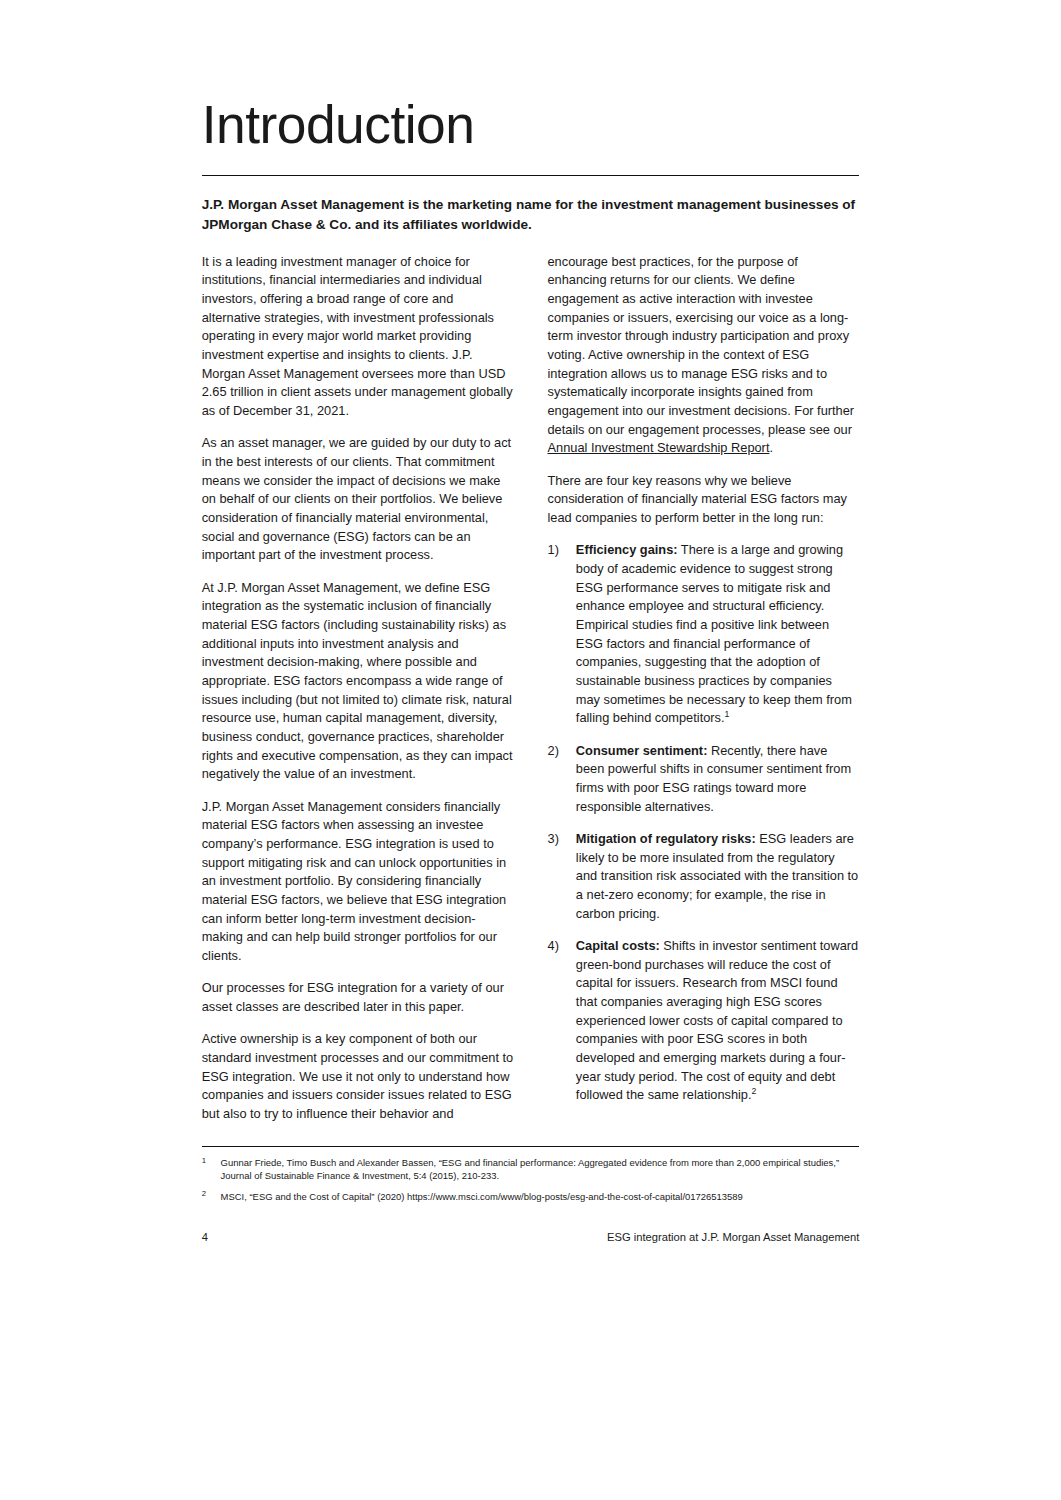Introduction
J.P. Morgan Asset Management is the marketing name for the investment management businesses of JPMorgan Chase & Co. and its affiliates worldwide.
It is a leading investment manager of choice for institutions, financial intermediaries and individual investors, offering a broad range of core and alternative strategies, with investment professionals operating in every major world market providing investment expertise and insights to clients. J.P. Morgan Asset Management oversees more than USD 2.65 trillion in client assets under management globally as of December 31, 2021.
As an asset manager, we are guided by our duty to act in the best interests of our clients. That commitment means we consider the impact of decisions we make on behalf of our clients on their portfolios. We believe consideration of financially material environmental, social and governance (ESG) factors can be an important part of the investment process.
At J.P. Morgan Asset Management, we define ESG integration as the systematic inclusion of financially material ESG factors (including sustainability risks) as additional inputs into investment analysis and investment decision-making, where possible and appropriate. ESG factors encompass a wide range of issues including (but not limited to) climate risk, natural resource use, human capital management, diversity, business conduct, governance practices, shareholder rights and executive compensation, as they can impact negatively the value of an investment.
J.P. Morgan Asset Management considers financially material ESG factors when assessing an investee company’s performance. ESG integration is used to support mitigating risk and can unlock opportunities in an investment portfolio. By considering financially material ESG factors, we believe that ESG integration can inform better long-term investment decision-making and can help build stronger portfolios for our clients.
Our processes for ESG integration for a variety of our asset classes are described later in this paper.
Active ownership is a key component of both our standard investment processes and our commitment to ESG integration. We use it not only to understand how companies and issuers consider issues related to ESG but also to try to influence their behavior and encourage best practices, for the purpose of enhancing returns for our clients. We define engagement as active interaction with investee companies or issuers, exercising our voice as a long-term investor through industry participation and proxy voting. Active ownership in the context of ESG integration allows us to manage ESG risks and to systematically incorporate insights gained from engagement into our investment decisions. For further details on our engagement processes, please see our Annual Investment Stewardship Report.
There are four key reasons why we believe consideration of financially material ESG factors may lead companies to perform better in the long run:
Efficiency gains: There is a large and growing body of academic evidence to suggest strong ESG performance serves to mitigate risk and enhance employee and structural efficiency. Empirical studies find a positive link between ESG factors and financial performance of companies, suggesting that the adoption of sustainable business practices by companies may sometimes be necessary to keep them from falling behind competitors.1
Consumer sentiment: Recently, there have been powerful shifts in consumer sentiment from firms with poor ESG ratings toward more responsible alternatives.
Mitigation of regulatory risks: ESG leaders are likely to be more insulated from the regulatory and transition risk associated with the transition to a net-zero economy; for example, the rise in carbon pricing.
Capital costs: Shifts in investor sentiment toward green-bond purchases will reduce the cost of capital for issuers. Research from MSCI found that companies averaging high ESG scores experienced lower costs of capital compared to companies with poor ESG scores in both developed and emerging markets during a four-year study period. The cost of equity and debt followed the same relationship.2
Gunnar Friede, Timo Busch and Alexander Bassen, “ESG and financial performance: Aggregated evidence from more than 2,000 empirical studies,” Journal of Sustainable Finance & Investment, 5:4 (2015), 210-233.
MSCI, “ESG and the Cost of Capital” (2020) https://www.msci.com/www/blog-posts/esg-and-the-cost-of-capital/01726513589
4
ESG integration at J.P. Morgan Asset Management